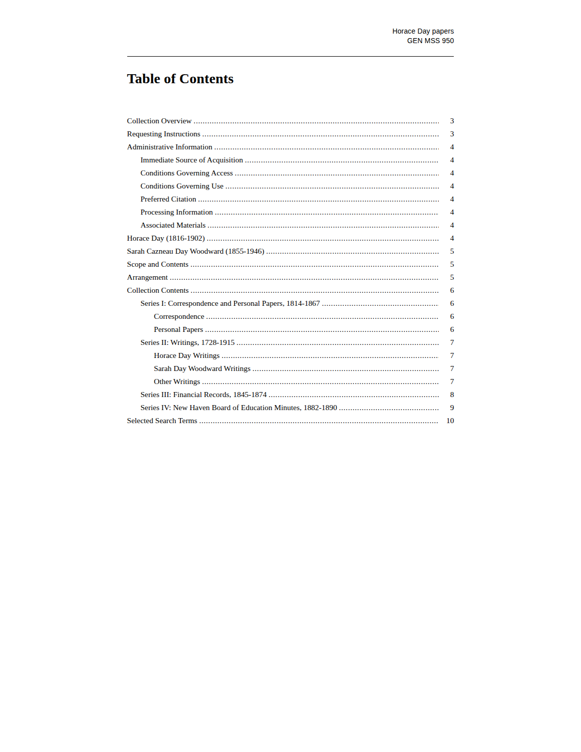Horace Day papers
GEN MSS 950
Table of Contents
Collection Overview .................................................................................................................................................. 3
Requesting Instructions .......................................................................................................................................... 3
Administrative Information .................................................................................................................................... 4
Immediate Source of Acquisition ..................................................................................................................... 4
Conditions Governing Access ........................................................................................................................... 4
Conditions Governing Use ................................................................................................................................ 4
Preferred Citation ................................................................................................................................................. 4
Processing Information ....................................................................................................................................... 4
Associated Materials ........................................................................................................................................... 4
Horace Day (1816-1902) ......................................................................................................................................... 4
Sarah Cazneau Day Woodward (1855-1946) ....................................................................................................... 5
Scope and Contents ................................................................................................................................................. 5
Arrangement ............................................................................................................................................................. 5
Collection Contents ................................................................................................................................................. 6
Series I: Correspondence and Personal Papers, 1814-1867 ................................................................. 6
Correspondence ................................................................................................................................................. 6
Personal Papers ................................................................................................................................................. 6
Series II: Writings, 1728-1915 ......................................................................................................................... 7
Horace Day Writings ....................................................................................................................................... 7
Sarah Day Woodward Writings ....................................................................................................................... 7
Other Writings ................................................................................................................................................. 7
Series III: Financial Records, 1845-1874 ............................................................................................................. 8
Series IV: New Haven Board of Education Minutes, 1882-1890 ............................................................. 9
Selected Search Terms ........................................................................................................................................... 10